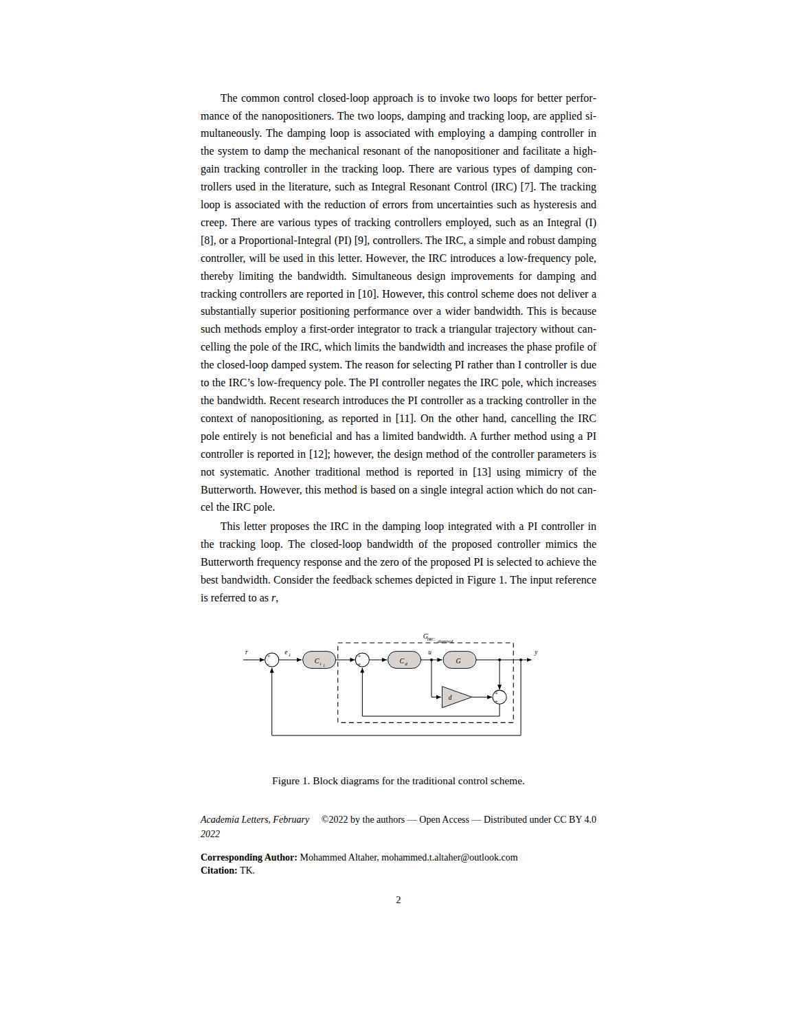The common control closed-loop approach is to invoke two loops for better performance of the nanopositioners. The two loops, damping and tracking loop, are applied simultaneously. The damping loop is associated with employing a damping controller in the system to damp the mechanical resonant of the nanopositioner and facilitate a high-gain tracking controller in the tracking loop. There are various types of damping controllers used in the literature, such as Integral Resonant Control (IRC) [7]. The tracking loop is associated with the reduction of errors from uncertainties such as hysteresis and creep. There are various types of tracking controllers employed, such as an Integral (I) [8], or a Proportional-Integral (PI) [9], controllers. The IRC, a simple and robust damping controller, will be used in this letter. However, the IRC introduces a low-frequency pole, thereby limiting the bandwidth. Simultaneous design improvements for damping and tracking controllers are reported in [10]. However, this control scheme does not deliver a substantially superior positioning performance over a wider bandwidth. This is because such methods employ a first-order integrator to track a triangular trajectory without cancelling the pole of the IRC, which limits the bandwidth and increases the phase profile of the closed-loop damped system. The reason for selecting PI rather than I controller is due to the IRC’s low-frequency pole. The PI controller negates the IRC pole, which increases the bandwidth. Recent research introduces the PI controller as a tracking controller in the context of nanopositioning, as reported in [11]. On the other hand, cancelling the IRC pole entirely is not beneficial and has a limited bandwidth. A further method using a PI controller is reported in [12]; however, the design method of the controller parameters is not systematic. Another traditional method is reported in [13] using mimicry of the Butterworth. However, this method is based on a single integral action which do not cancel the IRC pole.
This letter proposes the IRC in the damping loop integrated with a PI controller in the tracking loop. The closed-loop bandwidth of the proposed controller mimics the Butterworth frequency response and the zero of the proposed PI is selected to achieve the best bandwidth. Consider the feedback schemes depicted in Figure 1. The input reference is referred to as r,
G IRC damped r + − e 1 C t 1 + + C d u G y + + d
Figure 1. Block diagrams for the traditional control scheme.
Academia Letters, February 2022 ©2022 by the authors — Open Access — Distributed under CC BY 4.0
Corresponding Author: Mohammed Altaher, mohammed.t.altaher@outlook.com
Citation: TK.
2